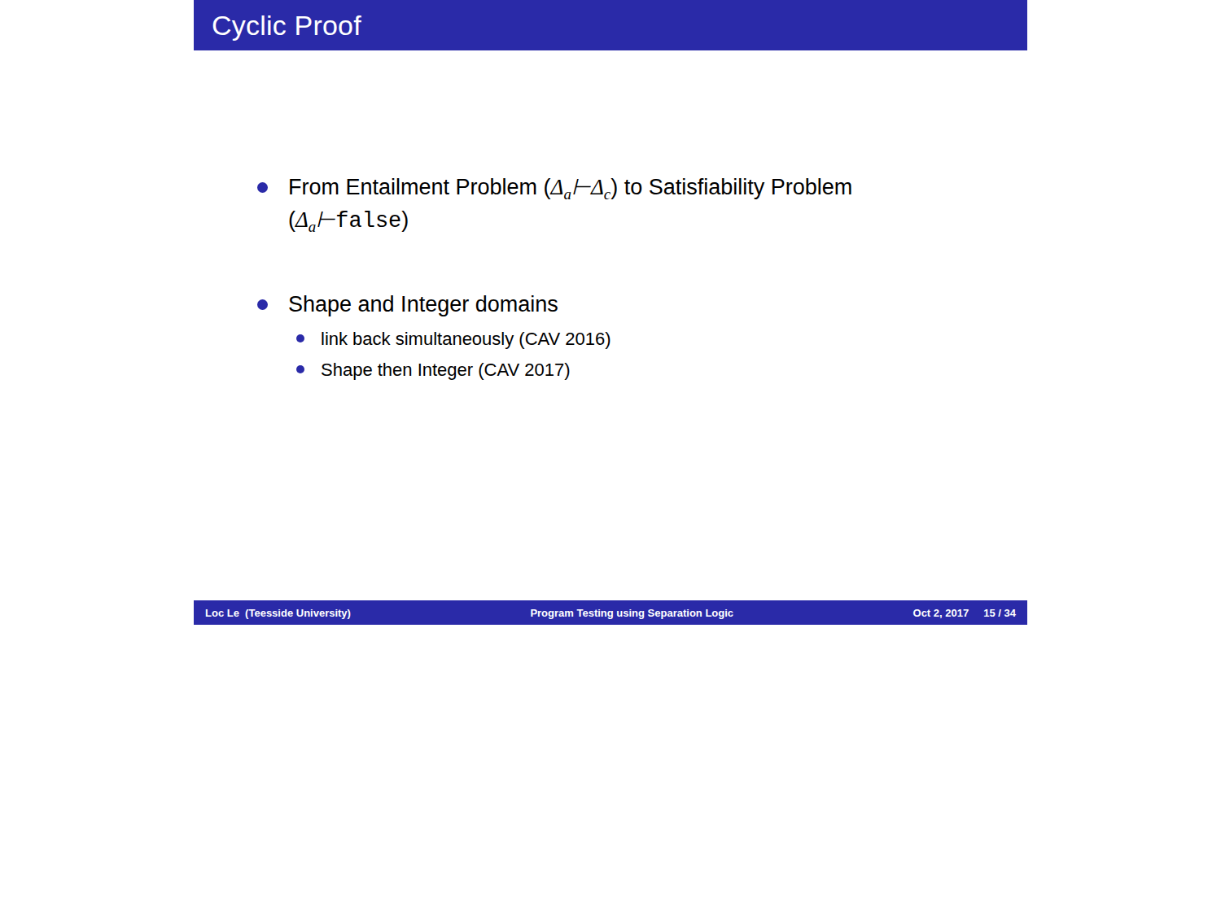Cyclic Proof
From Entailment Problem (Δa⊢Δc) to Satisfiability Problem (Δa⊢false)
Shape and Integer domains
link back simultaneously (CAV 2016)
Shape then Integer (CAV 2017)
Loc Le (Teesside University)
Program Testing using Separation Logic
Oct 2, 2017 15 / 34